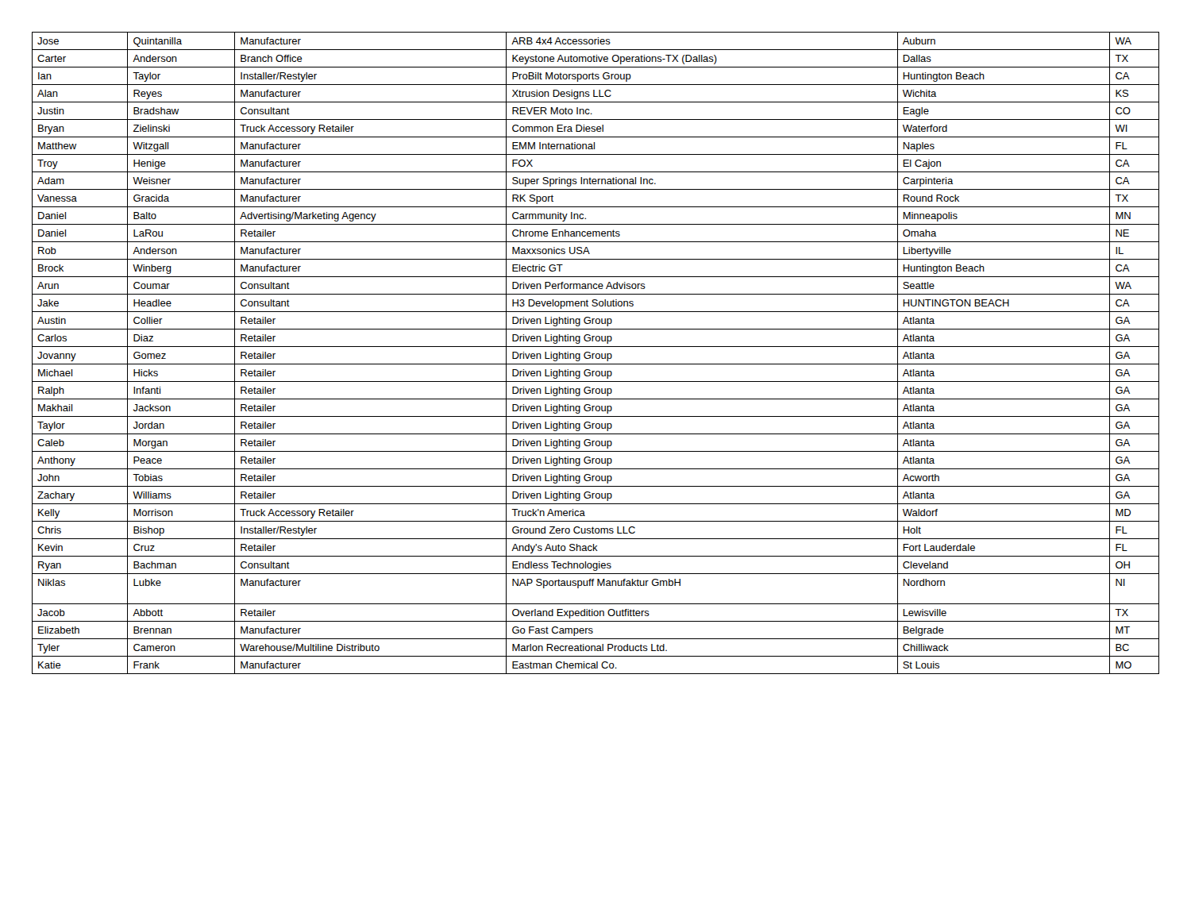| Jose | Quintanilla | Manufacturer | ARB 4x4 Accessories | Auburn | WA |
| Carter | Anderson | Branch Office | Keystone Automotive Operations-TX (Dallas) | Dallas | TX |
| Ian | Taylor | Installer/Restyler | ProBilt Motorsports Group | Huntington Beach | CA |
| Alan | Reyes | Manufacturer | Xtrusion Designs LLC | Wichita | KS |
| Justin | Bradshaw | Consultant | REVER Moto Inc. | Eagle | CO |
| Bryan | Zielinski | Truck Accessory Retailer | Common Era Diesel | Waterford | WI |
| Matthew | Witzgall | Manufacturer | EMM International | Naples | FL |
| Troy | Henige | Manufacturer | FOX | El Cajon | CA |
| Adam | Weisner | Manufacturer | Super Springs International Inc. | Carpinteria | CA |
| Vanessa | Gracida | Manufacturer | RK Sport | Round Rock | TX |
| Daniel | Balto | Advertising/Marketing Agency | Carmmunity Inc. | Minneapolis | MN |
| Daniel | LaRou | Retailer | Chrome Enhancements | Omaha | NE |
| Rob | Anderson | Manufacturer | Maxxsonics USA | Libertyville | IL |
| Brock | Winberg | Manufacturer | Electric GT | Huntington Beach | CA |
| Arun | Coumar | Consultant | Driven Performance Advisors | Seattle | WA |
| Jake | Headlee | Consultant | H3 Development Solutions | HUNTINGTON BEACH | CA |
| Austin | Collier | Retailer | Driven Lighting Group | Atlanta | GA |
| Carlos | Diaz | Retailer | Driven Lighting Group | Atlanta | GA |
| Jovanny | Gomez | Retailer | Driven Lighting Group | Atlanta | GA |
| Michael | Hicks | Retailer | Driven Lighting Group | Atlanta | GA |
| Ralph | Infanti | Retailer | Driven Lighting Group | Atlanta | GA |
| Makhail | Jackson | Retailer | Driven Lighting Group | Atlanta | GA |
| Taylor | Jordan | Retailer | Driven Lighting Group | Atlanta | GA |
| Caleb | Morgan | Retailer | Driven Lighting Group | Atlanta | GA |
| Anthony | Peace | Retailer | Driven Lighting Group | Atlanta | GA |
| John | Tobias | Retailer | Driven Lighting Group | Acworth | GA |
| Zachary | Williams | Retailer | Driven Lighting Group | Atlanta | GA |
| Kelly | Morrison | Truck Accessory Retailer | Truck'n America | Waldorf | MD |
| Chris | Bishop | Installer/Restyler | Ground Zero Customs LLC | Holt | FL |
| Kevin | Cruz | Retailer | Andy's Auto Shack | Fort Lauderdale | FL |
| Ryan | Bachman | Consultant | Endless Technologies | Cleveland | OH |
| Niklas | Lubke | Manufacturer | NAP Sportauspuff Manufaktur GmbH | Nordhorn | NI |
| Jacob | Abbott | Retailer | Overland Expedition Outfitters | Lewisville | TX |
| Elizabeth | Brennan | Manufacturer | Go Fast Campers | Belgrade | MT |
| Tyler | Cameron | Warehouse/Multiline Distributo | Marlon Recreational Products Ltd. | Chilliwack | BC |
| Katie | Frank | Manufacturer | Eastman Chemical Co. | St Louis | MO |